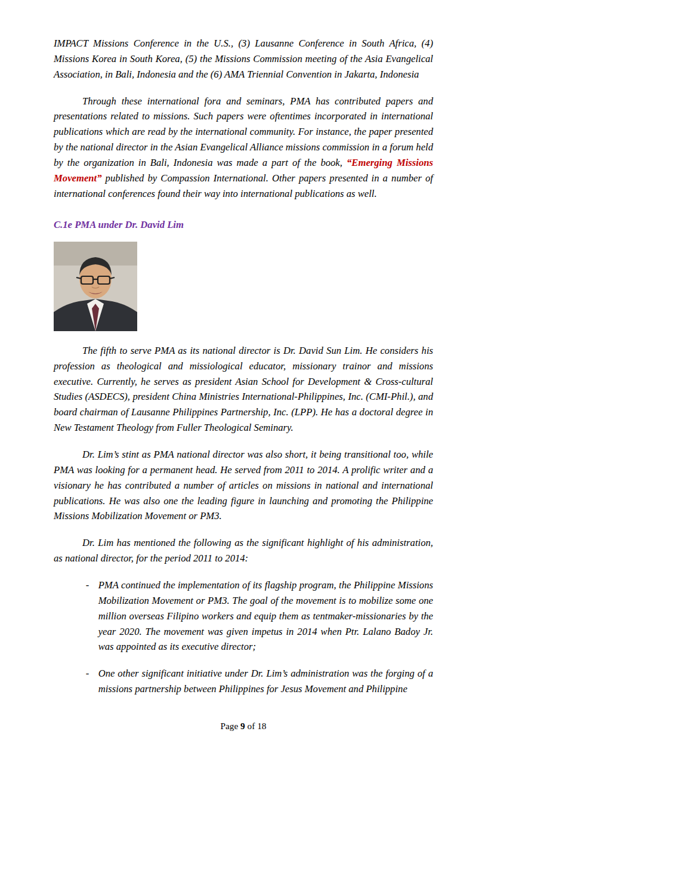IMPACT Missions Conference in the U.S., (3) Lausanne Conference in South Africa, (4) Missions Korea in South Korea, (5) the Missions Commission meeting of the Asia Evangelical Association, in Bali, Indonesia and the (6) AMA Triennial Convention in Jakarta, Indonesia
Through these international fora and seminars, PMA has contributed papers and presentations related to missions. Such papers were oftentimes incorporated in international publications which are read by the international community. For instance, the paper presented by the national director in the Asian Evangelical Alliance missions commission in a forum held by the organization in Bali, Indonesia was made a part of the book, “Emerging Missions Movement” published by Compassion International. Other papers presented in a number of international conferences found their way into international publications as well.
C.1e PMA under Dr. David Lim
The fifth to serve PMA as its national director is Dr. David Sun Lim. He considers his profession as theological and missiological educator, missionary trainor and missions executive. Currently, he serves as president Asian School for Development & Cross-cultural Studies (ASDECS), president China Ministries International-Philippines, Inc. (CMI-Phil.), and board chairman of Lausanne Philippines Partnership, Inc. (LPP). He has a doctoral degree in New Testament Theology from Fuller Theological Seminary.
Dr. Lim’s stint as PMA national director was also short, it being transitional too, while PMA was looking for a permanent head. He served from 2011 to 2014. A prolific writer and a visionary he has contributed a number of articles on missions in national and international publications. He was also one the leading figure in launching and promoting the Philippine Missions Mobilization Movement or PM3.
Dr. Lim has mentioned the following as the significant highlight of his administration, as national director, for the period 2011 to 2014:
PMA continued the implementation of its flagship program, the Philippine Missions Mobilization Movement or PM3. The goal of the movement is to mobilize some one million overseas Filipino workers and equip them as tentmaker-missionaries by the year 2020. The movement was given impetus in 2014 when Ptr. Lalano Badoy Jr. was appointed as its executive director;
One other significant initiative under Dr. Lim’s administration was the forging of a missions partnership between Philippines for Jesus Movement and Philippine
Page 9 of 18